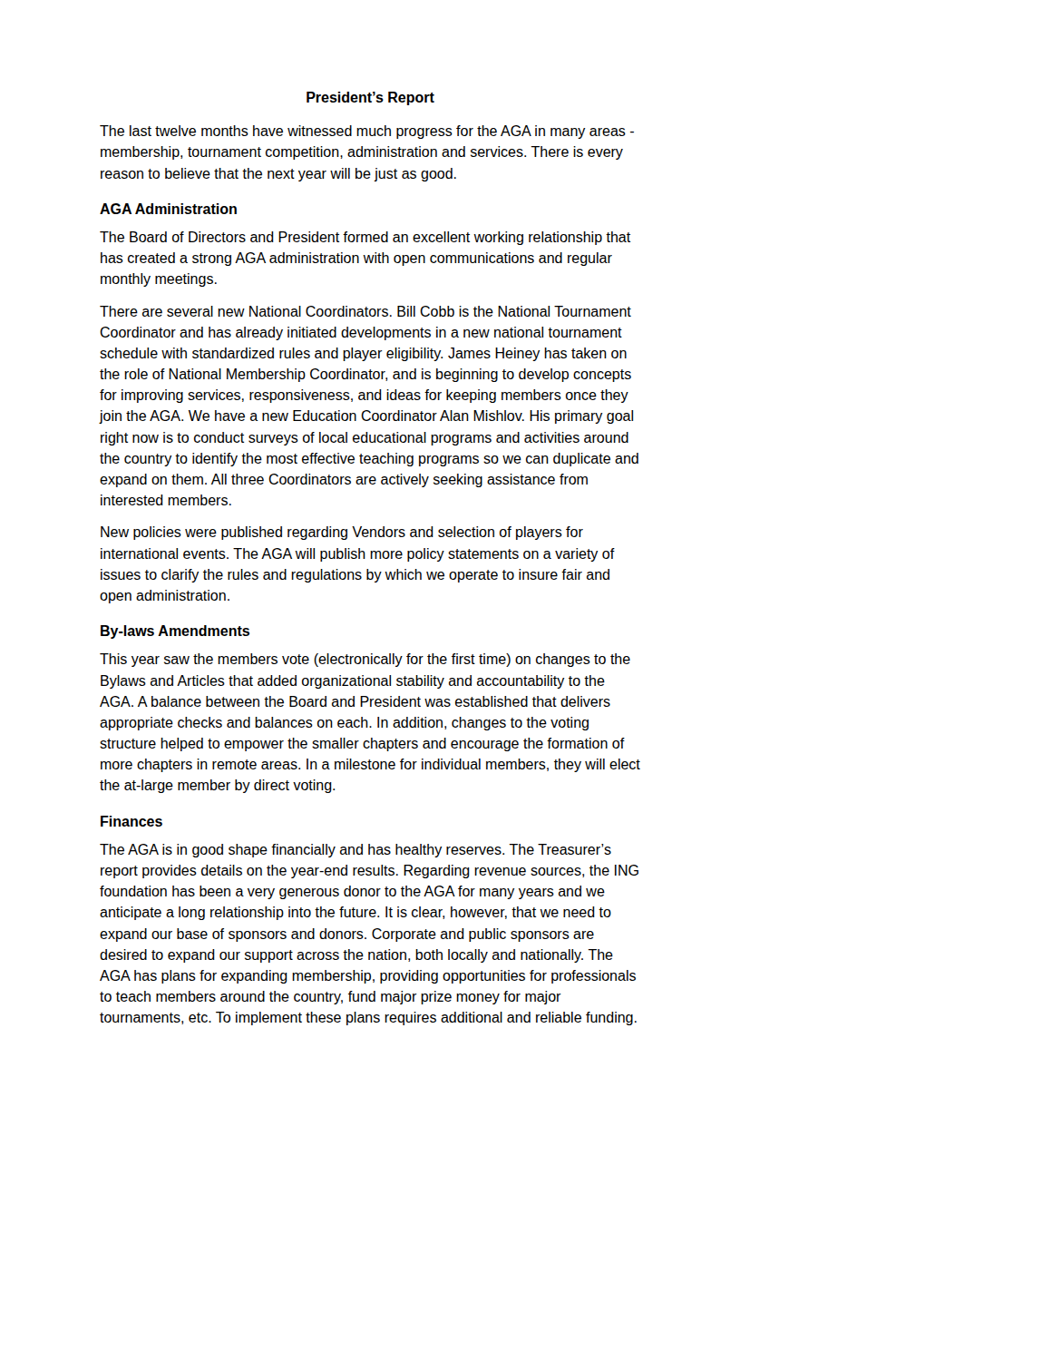President’s Report
The last twelve months have witnessed much progress for the AGA in many areas - membership, tournament competition, administration and services. There is every reason to believe that the next year will be just as good.
AGA Administration
The Board of Directors and President formed an excellent working relationship that has created a strong AGA administration with open communications and regular monthly meetings.
There are several new National Coordinators. Bill Cobb is the National Tournament Coordinator and has already initiated developments in a new national tournament schedule with standardized rules and player eligibility. James Heiney has taken on the role of National Membership Coordinator, and is beginning to develop concepts for improving services, responsiveness, and ideas for keeping members once they join the AGA. We have a new Education Coordinator Alan Mishlov. His primary goal right now is to conduct surveys of local educational programs and activities around the country to identify the most effective teaching programs so we can duplicate and expand on them. All three Coordinators are actively seeking assistance from interested members.
New policies were published regarding Vendors and selection of players for international events. The AGA will publish more policy statements on a variety of issues to clarify the rules and regulations by which we operate to insure fair and open administration.
By-laws Amendments
This year saw the members vote (electronically for the first time) on changes to the Bylaws and Articles that added organizational stability and accountability to the AGA. A balance between the Board and President was established that delivers appropriate checks and balances on each. In addition, changes to the voting structure helped to empower the smaller chapters and encourage the formation of more chapters in remote areas. In a milestone for individual members, they will elect the at-large member by direct voting.
Finances
The AGA is in good shape financially and has healthy reserves. The Treasurer’s report provides details on the year-end results. Regarding revenue sources, the ING foundation has been a very generous donor to the AGA for many years and we anticipate a long relationship into the future. It is clear, however, that we need to expand our base of sponsors and donors. Corporate and public sponsors are desired to expand our support across the nation, both locally and nationally. The AGA has plans for expanding membership, providing opportunities for professionals to teach members around the country, fund major prize money for major tournaments, etc. To implement these plans requires additional and reliable funding.